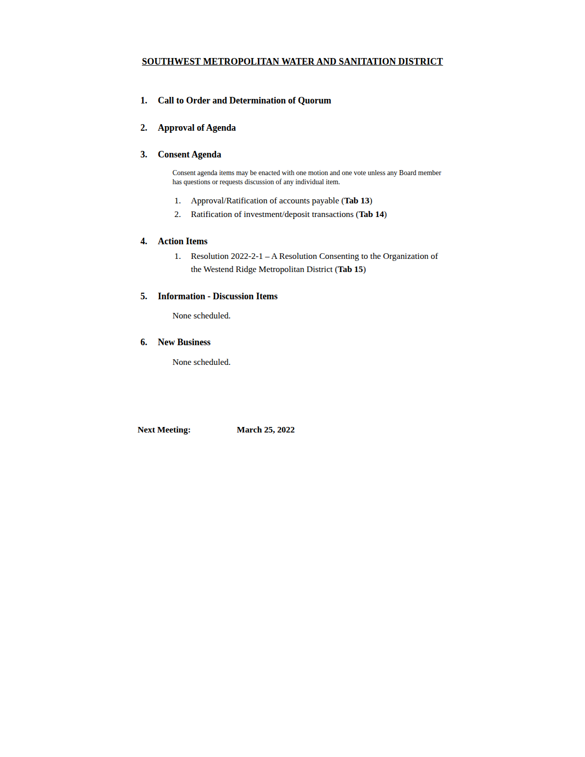SOUTHWEST METROPOLITAN WATER AND SANITATION DISTRICT
Call to Order and Determination of Quorum
Approval of Agenda
Consent Agenda
Consent agenda items may be enacted with one motion and one vote unless any Board member has questions or requests discussion of any individual item.
Approval/Ratification of accounts payable (Tab 13)
Ratification of investment/deposit transactions (Tab 14)
Action Items
Resolution 2022-2-1 – A Resolution Consenting to the Organization of the Westend Ridge Metropolitan District (Tab 15)
Information - Discussion Items
None scheduled.
New Business
None scheduled.
Next Meeting: March 25, 2022